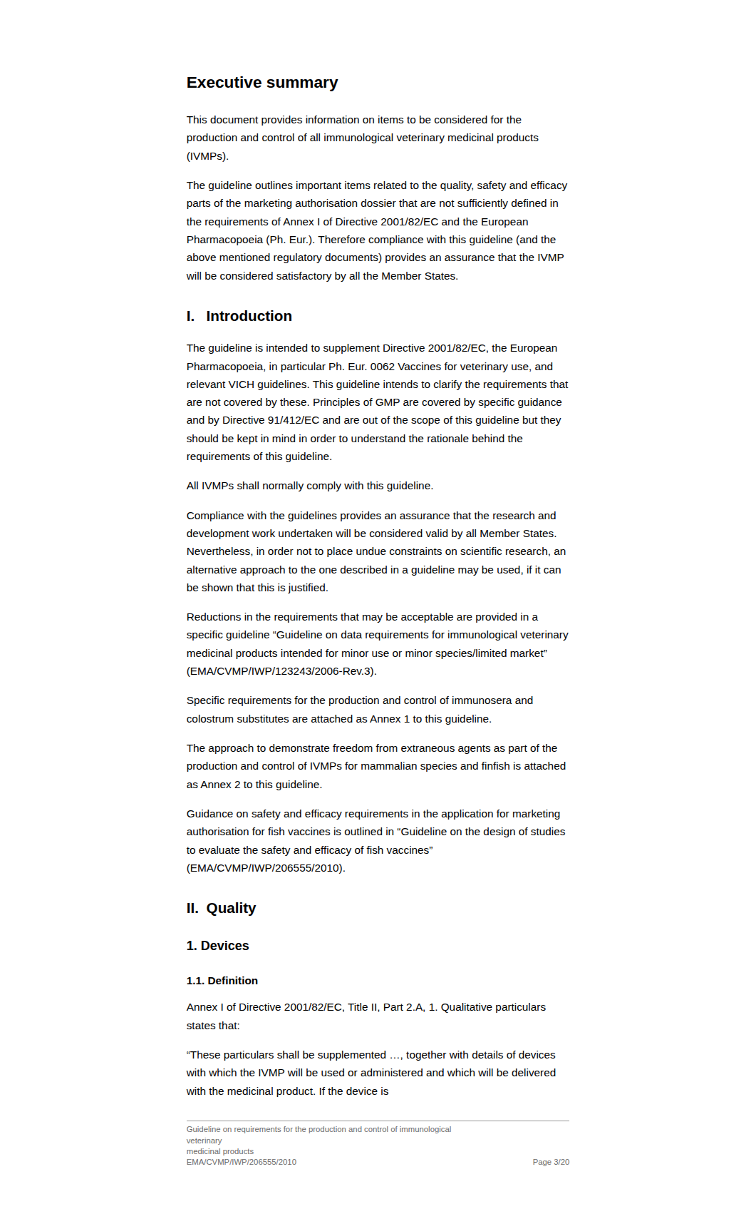Executive summary
This document provides information on items to be considered for the production and control of all immunological veterinary medicinal products (IVMPs).
The guideline outlines important items related to the quality, safety and efficacy parts of the marketing authorisation dossier that are not sufficiently defined in the requirements of Annex I of Directive 2001/82/EC and the European Pharmacopoeia (Ph. Eur.). Therefore compliance with this guideline (and the above mentioned regulatory documents) provides an assurance that the IVMP will be considered satisfactory by all the Member States.
I. Introduction
The guideline is intended to supplement Directive 2001/82/EC, the European Pharmacopoeia, in particular Ph. Eur. 0062 Vaccines for veterinary use, and relevant VICH guidelines. This guideline intends to clarify the requirements that are not covered by these. Principles of GMP are covered by specific guidance and by Directive 91/412/EC and are out of the scope of this guideline but they should be kept in mind in order to understand the rationale behind the requirements of this guideline.
All IVMPs shall normally comply with this guideline.
Compliance with the guidelines provides an assurance that the research and development work undertaken will be considered valid by all Member States. Nevertheless, in order not to place undue constraints on scientific research, an alternative approach to the one described in a guideline may be used, if it can be shown that this is justified.
Reductions in the requirements that may be acceptable are provided in a specific guideline “Guideline on data requirements for immunological veterinary medicinal products intended for minor use or minor species/limited market” (EMA/CVMP/IWP/123243/2006-Rev.3).
Specific requirements for the production and control of immunosera and colostrum substitutes are attached as Annex 1 to this guideline.
The approach to demonstrate freedom from extraneous agents as part of the production and control of IVMPs for mammalian species and finfish is attached as Annex 2 to this guideline.
Guidance on safety and efficacy requirements in the application for marketing authorisation for fish vaccines is outlined in “Guideline on the design of studies to evaluate the safety and efficacy of fish vaccines” (EMA/CVMP/IWP/206555/2010).
II. Quality
1. Devices
1.1. Definition
Annex I of Directive 2001/82/EC, Title II, Part 2.A, 1. Qualitative particulars states that:
“These particulars shall be supplemented …, together with details of devices with which the IVMP will be used or administered and which will be delivered with the medicinal product. If the device is
Guideline on requirements for the production and control of immunological veterinary
medicinal products
EMA/CVMP/IWP/206555/2010
Page 3/20